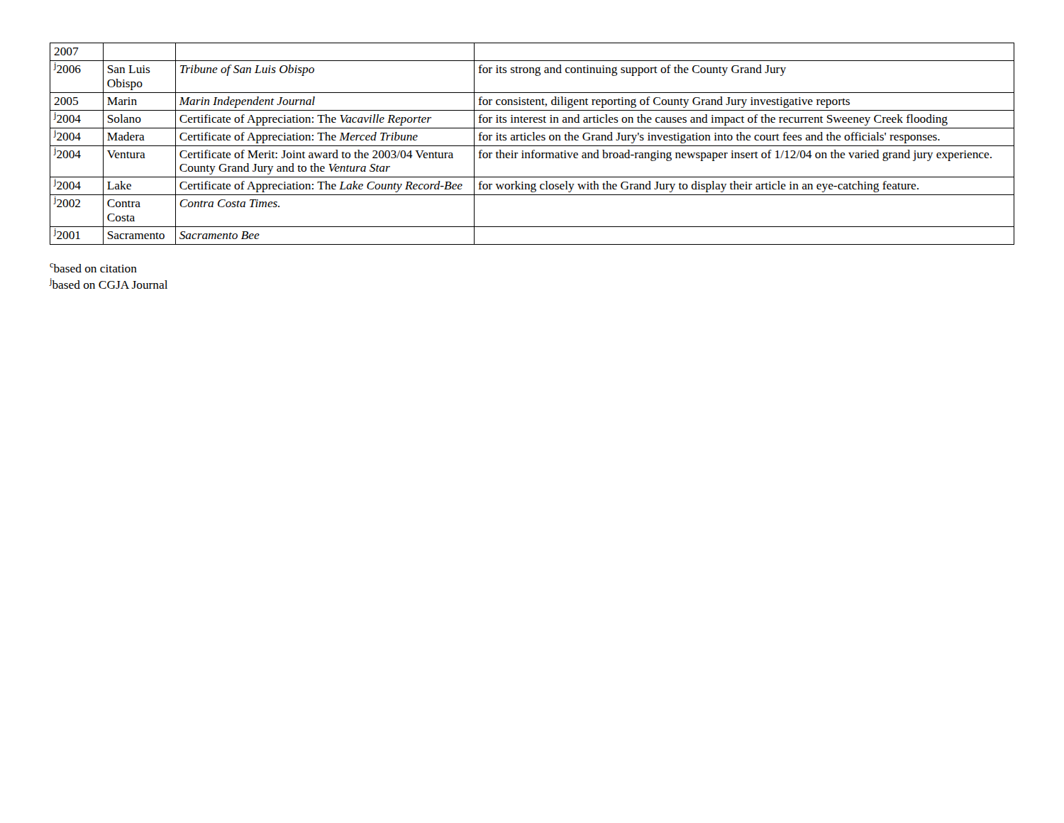| 2007 | | | |
| j 2006 | San Luis Obispo | Tribune of San Luis Obispo | for its strong and continuing support of the County Grand Jury |
| 2005 | Marin | Marin Independent Journal | for consistent, diligent reporting of County Grand Jury investigative reports |
| j 2004 | Solano | Certificate of Appreciation: The Vacaville Reporter | for its interest in and articles on the causes and impact of the recurrent Sweeney Creek flooding |
| j 2004 | Madera | Certificate of Appreciation: The Merced Tribune | for its articles on the Grand Jury's investigation into the court fees and the officials' responses. |
| j 2004 | Ventura | Certificate of Merit: Joint award to the 2003/04 Ventura County Grand Jury and to the Ventura Star | for their informative and broad-ranging newspaper insert of 1/12/04 on the varied grand jury experience. |
| j 2004 | Lake | Certificate of Appreciation: The Lake County Record-Bee | for working closely with the Grand Jury to display their article in an eye-catching feature. |
| j 2002 | Contra Costa | Contra Costa Times. | |
| j 2001 | Sacramento | Sacramento Bee | |
cbased on citation
jbased on CGJA Journal